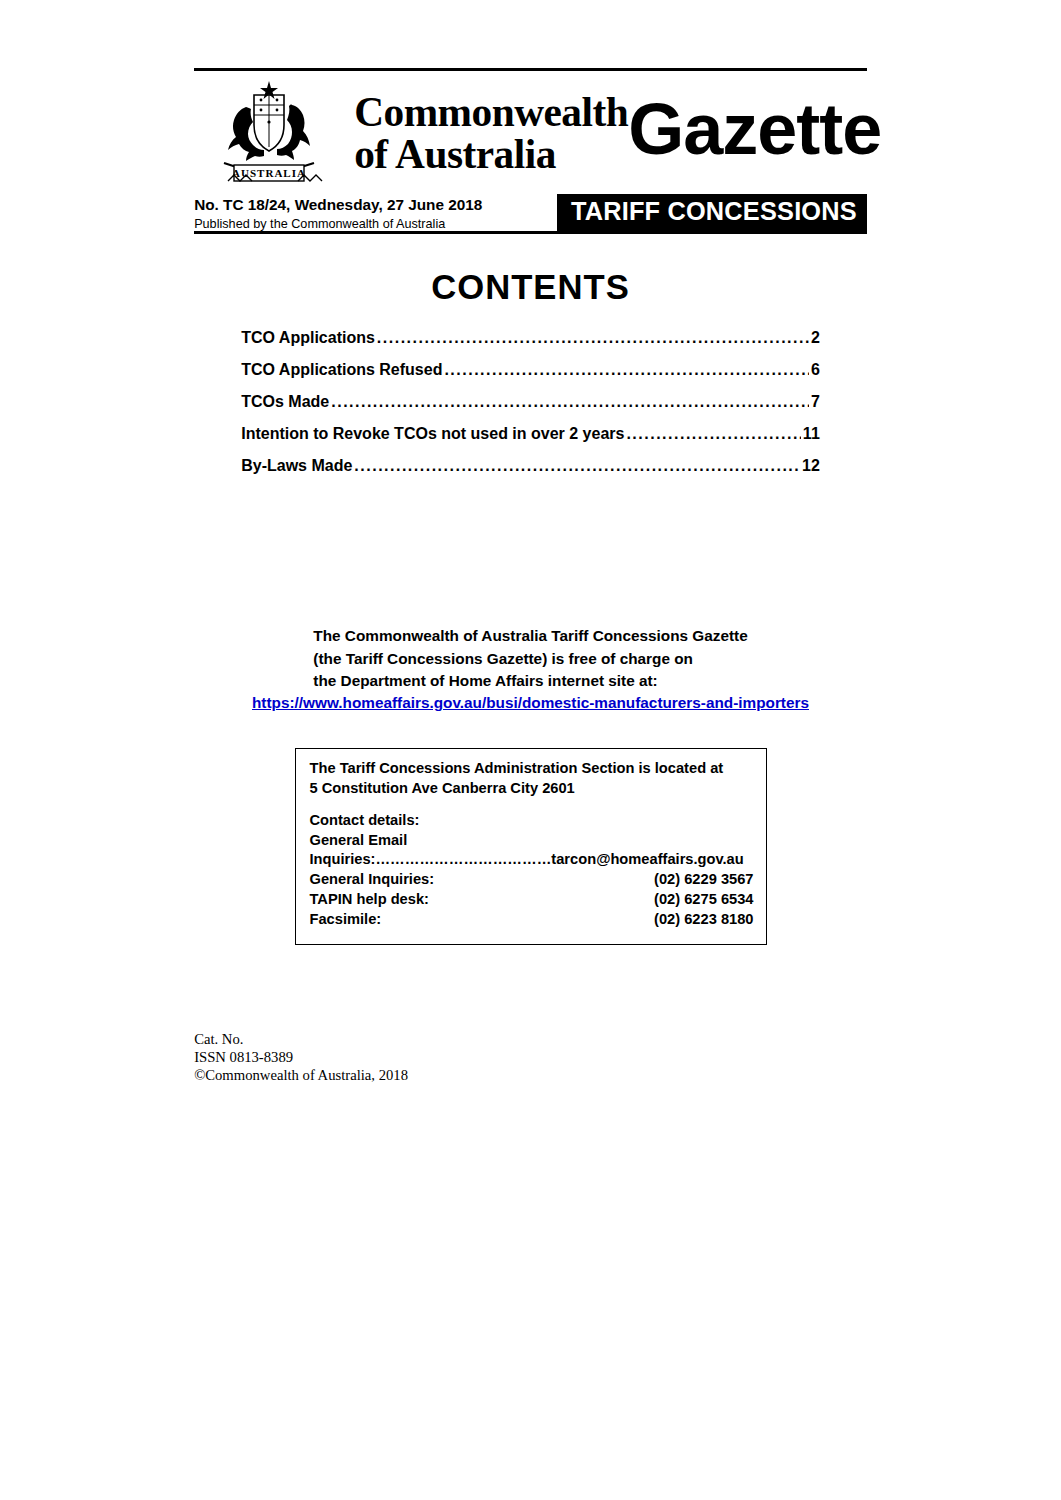AUSTRALIA
Commonwealth
of Australia
Gazette
No. TC 18/24, Wednesday, 27 June 2018
Published by the Commonwealth of Australia
TARIFF CONCESSIONS
CONTENTS
TCO Applications ......................................................................................................... 2
TCO Applications Refused ....................................................................................... 6
TCOs Made .................................................................................................................. 7
Intention to Revoke TCOs not used in over 2 years ............................................. 11
By-Laws Made ......................................................................................................... 12
The Commonwealth of Australia Tariff Concessions Gazette
(the Tariff Concessions Gazette) is free of charge on
the Department of Home Affairs internet site at:
https://www.homeaffairs.gov.au/busi/domestic-manufacturers-and-importers
The Tariff Concessions Administration Section is located at
5 Constitution Ave Canberra City 2601
Contact details:
General Email
Inquiries:………………………………tarcon@homeaffairs.gov.au
General Inquiries:(02) 6229 3567
TAPIN help desk:(02) 6275 6534
Facsimile:(02) 6223 8180
Cat. No.
ISSN 0813-8389
©Commonwealth of Australia, 2018